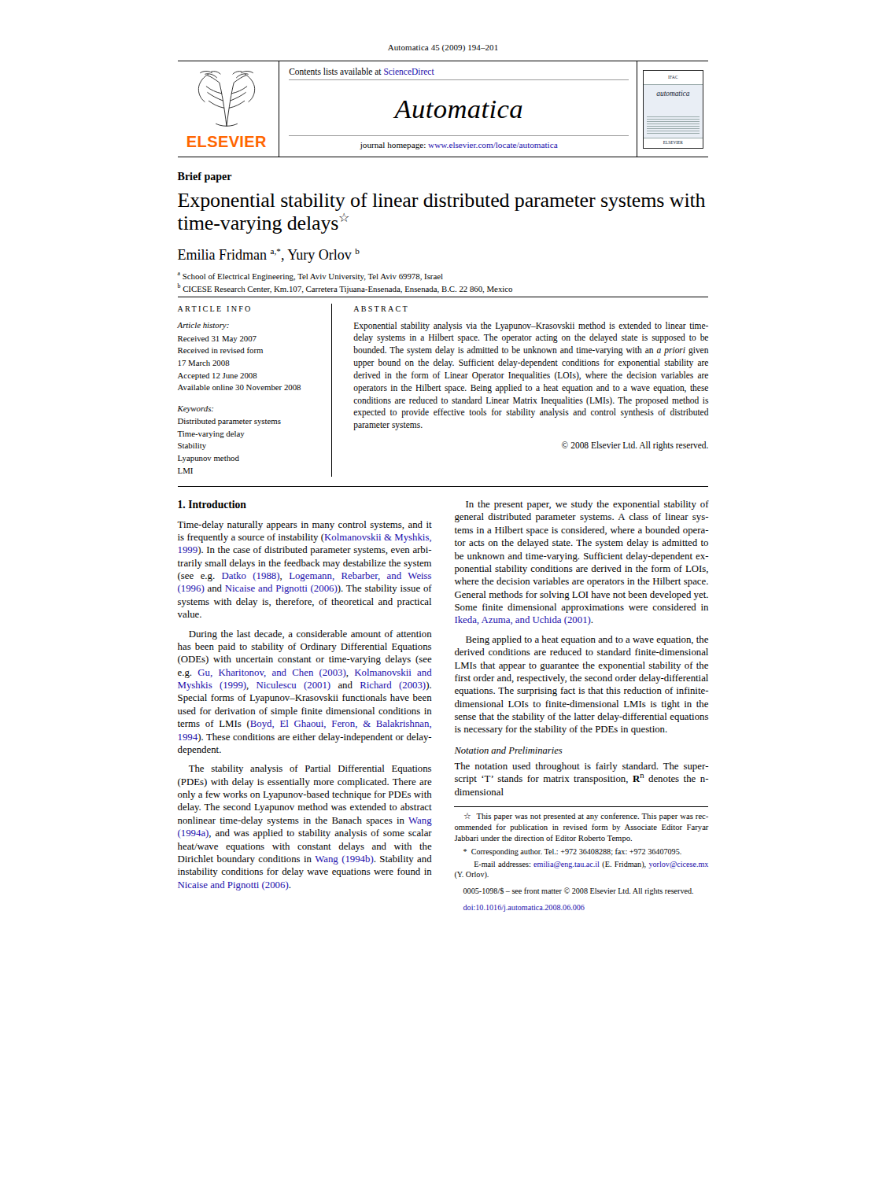Automatica 45 (2009) 194–201
ELSEVIER
Contents lists available at ScienceDirect
Automatica
journal homepage: www.elsevier.com/locate/automatica
IFAC
automatica
ELSEVIER
Brief paper
Exponential stability of linear distributed parameter systems with
time-varying delays☆
Emilia Fridman a,*, Yury Orlov b
a School of Electrical Engineering, Tel Aviv University, Tel Aviv 69978, Israel
b CICESE Research Center, Km.107, Carretera Tijuana-Ensenada, Ensenada, B.C. 22 860, Mexico
Article info
Article history:
Received 31 May 2007
Received in revised form
17 March 2008
Accepted 12 June 2008
Available online 30 November 2008
Keywords:
Distributed parameter systems
Time-varying delay
Stability
Lyapunov method
LMI
Abstract
Exponential stability analysis via the Lyapunov–Krasovskii method is extended to linear time-delay systems in a Hilbert space. The operator acting on the delayed state is supposed to be bounded. The system delay is admitted to be unknown and time-varying with an a priori given upper bound on the delay. Sufficient delay-dependent conditions for exponential stability are derived in the form of Linear Operator Inequalities (LOIs), where the decision variables are operators in the Hilbert space. Being applied to a heat equation and to a wave equation, these conditions are reduced to standard Linear Matrix Inequalities (LMIs). The proposed method is expected to provide effective tools for stability analysis and control synthesis of distributed parameter systems.
© 2008 Elsevier Ltd. All rights reserved.
1. Introduction
Time-delay naturally appears in many control systems, and it is frequently a source of instability (Kolmanovskii & Myshkis, 1999). In the case of distributed parameter systems, even arbitrarily small delays in the feedback may destabilize the system (see e.g. Datko (1988), Logemann, Rebarber, and Weiss (1996) and Nicaise and Pignotti (2006)). The stability issue of systems with delay is, therefore, of theoretical and practical value.
During the last decade, a considerable amount of attention has been paid to stability of Ordinary Differential Equations (ODEs) with uncertain constant or time-varying delays (see e.g. Gu, Kharitonov, and Chen (2003), Kolmanovskii and Myshkis (1999), Niculescu (2001) and Richard (2003)). Special forms of Lyapunov–Krasovskii functionals have been used for derivation of simple finite dimensional conditions in terms of LMIs (Boyd, El Ghaoui, Feron, & Balakrishnan, 1994). These conditions are either delay-independent or delay-dependent.
The stability analysis of Partial Differential Equations (PDEs) with delay is essentially more complicated. There are only a few works on Lyapunov-based technique for PDEs with delay. The second Lyapunov method was extended to abstract nonlinear time-delay systems in the Banach spaces in Wang (1994a), and was applied to stability analysis of some scalar heat/wave equations with constant delays and with the Dirichlet boundary conditions in Wang (1994b). Stability and instability conditions for delay wave equations were found in Nicaise and Pignotti (2006).
In the present paper, we study the exponential stability of general distributed parameter systems. A class of linear systems in a Hilbert space is considered, where a bounded operator acts on the delayed state. The system delay is admitted to be unknown and time-varying. Sufficient delay-dependent exponential stability conditions are derived in the form of LOIs, where the decision variables are operators in the Hilbert space. General methods for solving LOI have not been developed yet. Some finite dimensional approximations were considered in Ikeda, Azuma, and Uchida (2001).
Being applied to a heat equation and to a wave equation, the derived conditions are reduced to standard finite-dimensional LMIs that appear to guarantee the exponential stability of the first order and, respectively, the second order delay-differential equations. The surprising fact is that this reduction of infinite-dimensional LOIs to finite-dimensional LMIs is tight in the sense that the stability of the latter delay-differential equations is necessary for the stability of the PDEs in question.
Notation and Preliminaries
The notation used throughout is fairly standard. The superscript ‘T’ stands for matrix transposition, Rn denotes the n-dimensional
☆ This paper was not presented at any conference. This paper was recommended for publication in revised form by Associate Editor Faryar Jabbari under the direction of Editor Roberto Tempo.
* Corresponding author. Tel.: +972 36408288; fax: +972 36407095.
E-mail addresses: emilia@eng.tau.ac.il (E. Fridman), yorlov@cicese.mx (Y. Orlov).
0005-1098/$ – see front matter © 2008 Elsevier Ltd. All rights reserved.
doi:10.1016/j.automatica.2008.06.006